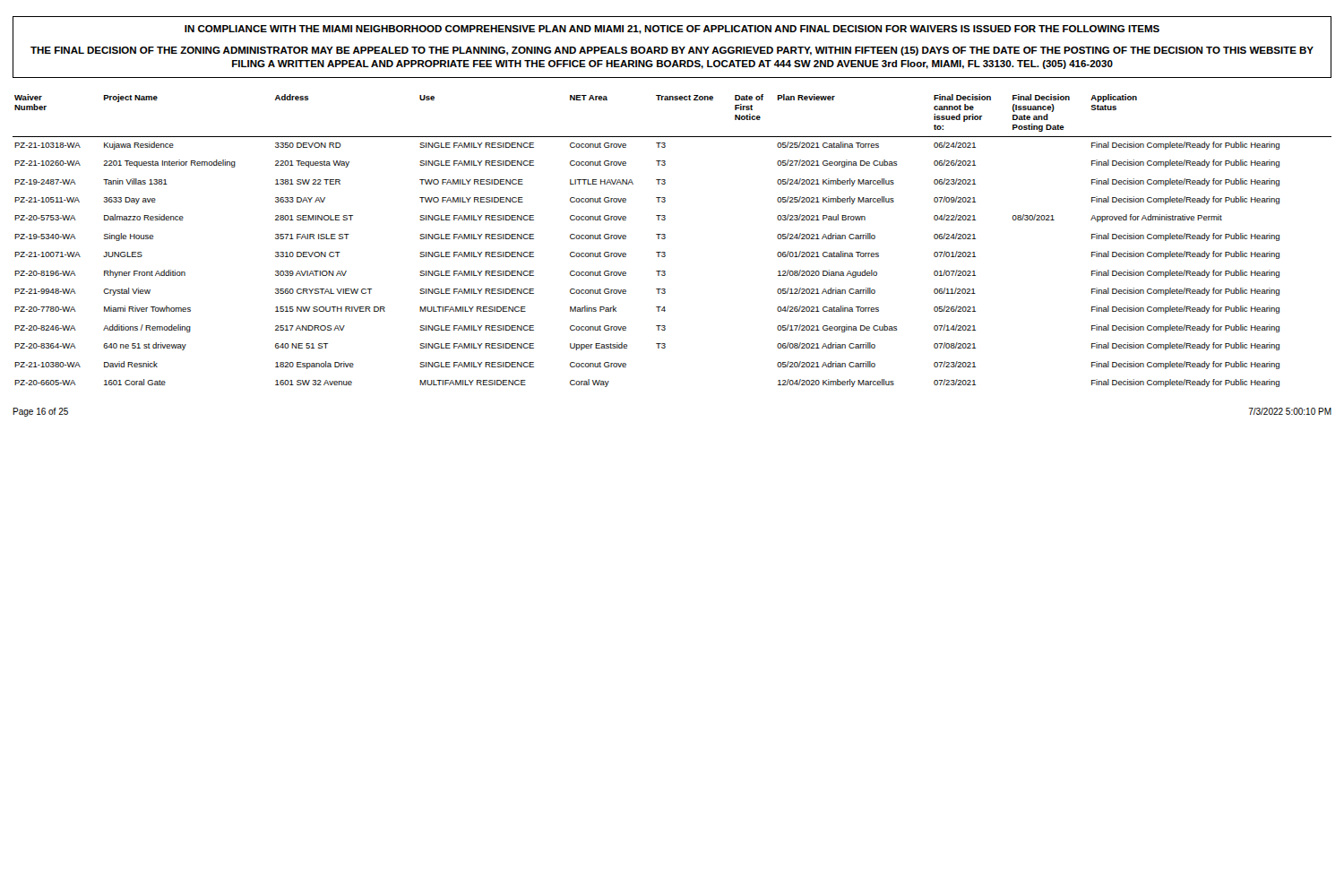IN COMPLIANCE WITH THE MIAMI NEIGHBORHOOD COMPREHENSIVE PLAN AND MIAMI 21, NOTICE OF APPLICATION AND FINAL DECISION FOR WAIVERS IS ISSUED FOR THE FOLLOWING ITEMS
THE FINAL DECISION OF THE ZONING ADMINISTRATOR MAY BE APPEALED TO THE PLANNING, ZONING AND APPEALS BOARD BY ANY AGGRIEVED PARTY, WITHIN FIFTEEN (15) DAYS OF THE DATE OF THE POSTING OF THE DECISION TO THIS WEBSITE BY FILING A WRITTEN APPEAL AND APPROPRIATE FEE WITH THE OFFICE OF HEARING BOARDS, LOCATED AT 444 SW 2ND AVENUE 3rd Floor, MIAMI, FL 33130. TEL. (305) 416-2030
| Waiver Number | Project Name | Address | Use | NET Area | Transect Zone | Date of First Notice | Plan Reviewer | Final Decision cannot be issued prior to: | Final Decision (Issuance) Date and Posting Date | Application Status |
| --- | --- | --- | --- | --- | --- | --- | --- | --- | --- | --- |
| PZ-21-10318-WA | Kujawa Residence | 3350 DEVON RD | SINGLE FAMILY RESIDENCE | Coconut Grove | T3 | | 05/25/2021 Catalina Torres | 06/24/2021 | | Final Decision Complete/Ready for Public Hearing |
| PZ-21-10260-WA | 2201 Tequesta Interior Remodeling | 2201 Tequesta Way | SINGLE FAMILY RESIDENCE | Coconut Grove | T3 | | 05/27/2021 Georgina De Cubas | 06/26/2021 | | Final Decision Complete/Ready for Public Hearing |
| PZ-19-2487-WA | Tanin Villas 1381 | 1381 SW 22 TER | TWO FAMILY RESIDENCE | LITTLE HAVANA | T3 | | 05/24/2021 Kimberly Marcellus | 06/23/2021 | | Final Decision Complete/Ready for Public Hearing |
| PZ-21-10511-WA | 3633 Day ave | 3633 DAY AV | TWO FAMILY RESIDENCE | Coconut Grove | T3 | | 05/25/2021 Kimberly Marcellus | 07/09/2021 | | Final Decision Complete/Ready for Public Hearing |
| PZ-20-5753-WA | Dalmazzo Residence | 2801 SEMINOLE ST | SINGLE FAMILY RESIDENCE | Coconut Grove | T3 | | 03/23/2021 Paul Brown | 04/22/2021 | 08/30/2021 | Approved for Administrative Permit |
| PZ-19-5340-WA | Single House | 3571 FAIR ISLE ST | SINGLE FAMILY RESIDENCE | Coconut Grove | T3 | | 05/24/2021 Adrian Carrillo | 06/24/2021 | | Final Decision Complete/Ready for Public Hearing |
| PZ-21-10071-WA | JUNGLES | 3310 DEVON CT | SINGLE FAMILY RESIDENCE | Coconut Grove | T3 | | 06/01/2021 Catalina Torres | 07/01/2021 | | Final Decision Complete/Ready for Public Hearing |
| PZ-20-8196-WA | Rhyner Front Addition | 3039 AVIATION AV | SINGLE FAMILY RESIDENCE | Coconut Grove | T3 | | 12/08/2020 Diana Agudelo | 01/07/2021 | | Final Decision Complete/Ready for Public Hearing |
| PZ-21-9948-WA | Crystal View | 3560 CRYSTAL VIEW CT | SINGLE FAMILY RESIDENCE | Coconut Grove | T3 | | 05/12/2021 Adrian Carrillo | 06/11/2021 | | Final Decision Complete/Ready for Public Hearing |
| PZ-20-7780-WA | Miami River Towhomes | 1515 NW SOUTH RIVER DR | MULTIFAMILY RESIDENCE | Marlins Park | T4 | | 04/26/2021 Catalina Torres | 05/26/2021 | | Final Decision Complete/Ready for Public Hearing |
| PZ-20-8246-WA | Additions / Remodeling | 2517 ANDROS AV | SINGLE FAMILY RESIDENCE | Coconut Grove | T3 | | 05/17/2021 Georgina De Cubas | 07/14/2021 | | Final Decision Complete/Ready for Public Hearing |
| PZ-20-8364-WA | 640 ne 51 st driveway | 640 NE 51 ST | SINGLE FAMILY RESIDENCE | Upper Eastside | T3 | | 06/08/2021 Adrian Carrillo | 07/08/2021 | | Final Decision Complete/Ready for Public Hearing |
| PZ-21-10380-WA | David Resnick | 1820 Espanola Drive | SINGLE FAMILY RESIDENCE | Coconut Grove | | | 05/20/2021 Adrian Carrillo | 07/23/2021 | | Final Decision Complete/Ready for Public Hearing |
| PZ-20-6605-WA | 1601 Coral Gate | 1601 SW 32 Avenue | MULTIFAMILY RESIDENCE | Coral Way | | | 12/04/2020 Kimberly Marcellus | 07/23/2021 | | Final Decision Complete/Ready for Public Hearing |
Page 16 of 25 7/3/2022 5:00:10 PM